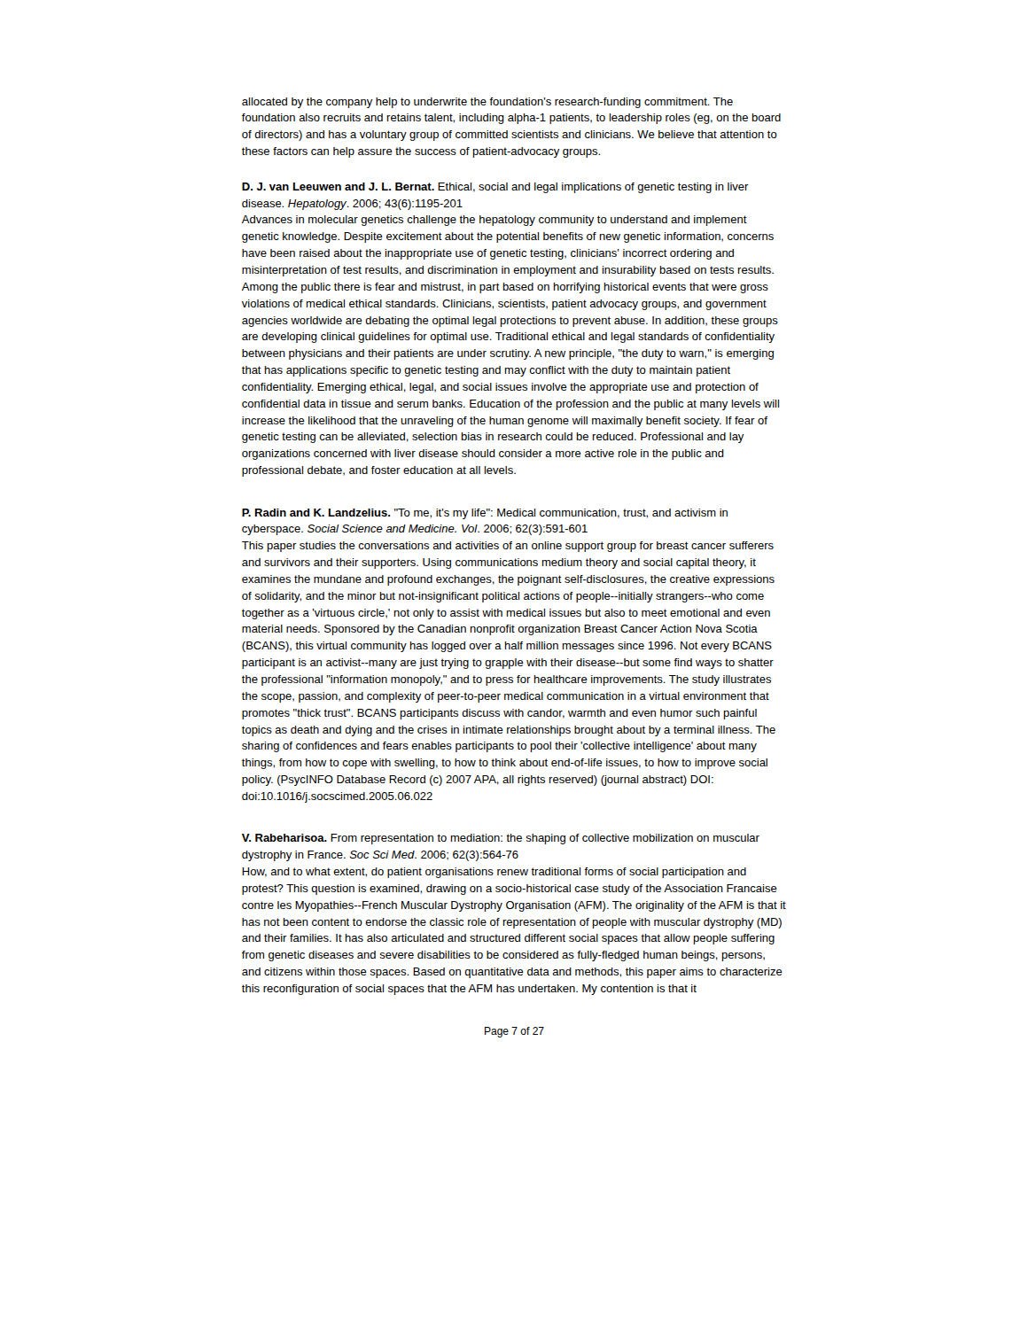allocated by the company help to underwrite the foundation's research-funding commitment. The foundation also recruits and retains talent, including alpha-1 patients, to leadership roles (eg, on the board of directors) and has a voluntary group of committed scientists and clinicians. We believe that attention to these factors can help assure the success of patient-advocacy groups.
D. J. van Leeuwen and J. L. Bernat. Ethical, social and legal implications of genetic testing in liver disease. Hepatology. 2006; 43(6):1195-201
Advances in molecular genetics challenge the hepatology community to understand and implement genetic knowledge. Despite excitement about the potential benefits of new genetic information, concerns have been raised about the inappropriate use of genetic testing, clinicians' incorrect ordering and misinterpretation of test results, and discrimination in employment and insurability based on tests results. Among the public there is fear and mistrust, in part based on horrifying historical events that were gross violations of medical ethical standards. Clinicians, scientists, patient advocacy groups, and government agencies worldwide are debating the optimal legal protections to prevent abuse. In addition, these groups are developing clinical guidelines for optimal use. Traditional ethical and legal standards of confidentiality between physicians and their patients are under scrutiny. A new principle, "the duty to warn," is emerging that has applications specific to genetic testing and may conflict with the duty to maintain patient confidentiality. Emerging ethical, legal, and social issues involve the appropriate use and protection of confidential data in tissue and serum banks. Education of the profession and the public at many levels will increase the likelihood that the unraveling of the human genome will maximally benefit society. If fear of genetic testing can be alleviated, selection bias in research could be reduced. Professional and lay organizations concerned with liver disease should consider a more active role in the public and professional debate, and foster education at all levels.
P. Radin and K. Landzelius. "To me, it's my life": Medical communication, trust, and activism in cyberspace. Social Science and Medicine. Vol. 2006; 62(3):591-601
This paper studies the conversations and activities of an online support group for breast cancer sufferers and survivors and their supporters. Using communications medium theory and social capital theory, it examines the mundane and profound exchanges, the poignant self-disclosures, the creative expressions of solidarity, and the minor but not-insignificant political actions of people--initially strangers--who come together as a 'virtuous circle,' not only to assist with medical issues but also to meet emotional and even material needs. Sponsored by the Canadian nonprofit organization Breast Cancer Action Nova Scotia (BCANS), this virtual community has logged over a half million messages since 1996. Not every BCANS participant is an activist--many are just trying to grapple with their disease--but some find ways to shatter the professional "information monopoly," and to press for healthcare improvements. The study illustrates the scope, passion, and complexity of peer-to-peer medical communication in a virtual environment that promotes "thick trust". BCANS participants discuss with candor, warmth and even humor such painful topics as death and dying and the crises in intimate relationships brought about by a terminal illness. The sharing of confidences and fears enables participants to pool their 'collective intelligence' about many things, from how to cope with swelling, to how to think about end-of-life issues, to how to improve social policy. (PsycINFO Database Record (c) 2007 APA, all rights reserved) (journal abstract) DOI: doi:10.1016/j.socscimed.2005.06.022
V. Rabeharisoa. From representation to mediation: the shaping of collective mobilization on muscular dystrophy in France. Soc Sci Med. 2006; 62(3):564-76
How, and to what extent, do patient organisations renew traditional forms of social participation and protest? This question is examined, drawing on a socio-historical case study of the Association Francaise contre les Myopathies--French Muscular Dystrophy Organisation (AFM). The originality of the AFM is that it has not been content to endorse the classic role of representation of people with muscular dystrophy (MD) and their families. It has also articulated and structured different social spaces that allow people suffering from genetic diseases and severe disabilities to be considered as fully-fledged human beings, persons, and citizens within those spaces. Based on quantitative data and methods, this paper aims to characterize this reconfiguration of social spaces that the AFM has undertaken. My contention is that it
Page 7 of 27